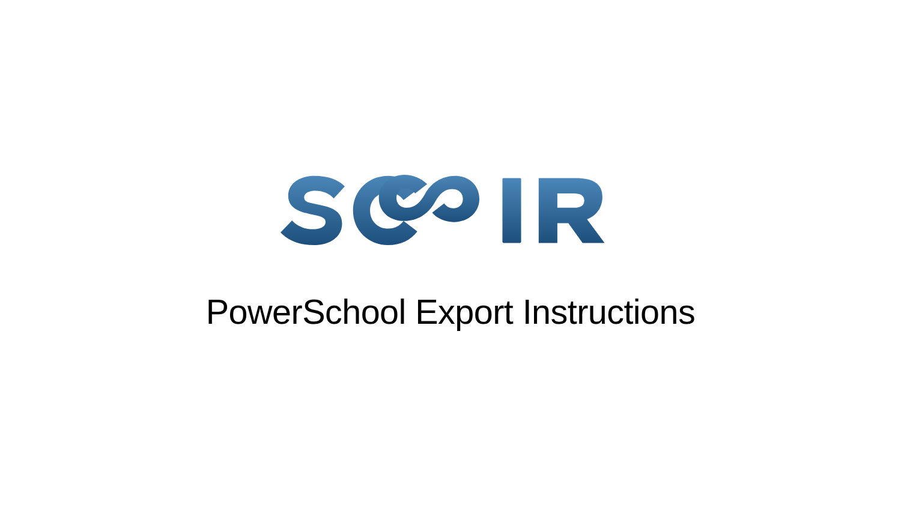PowerSchool Export Instructions